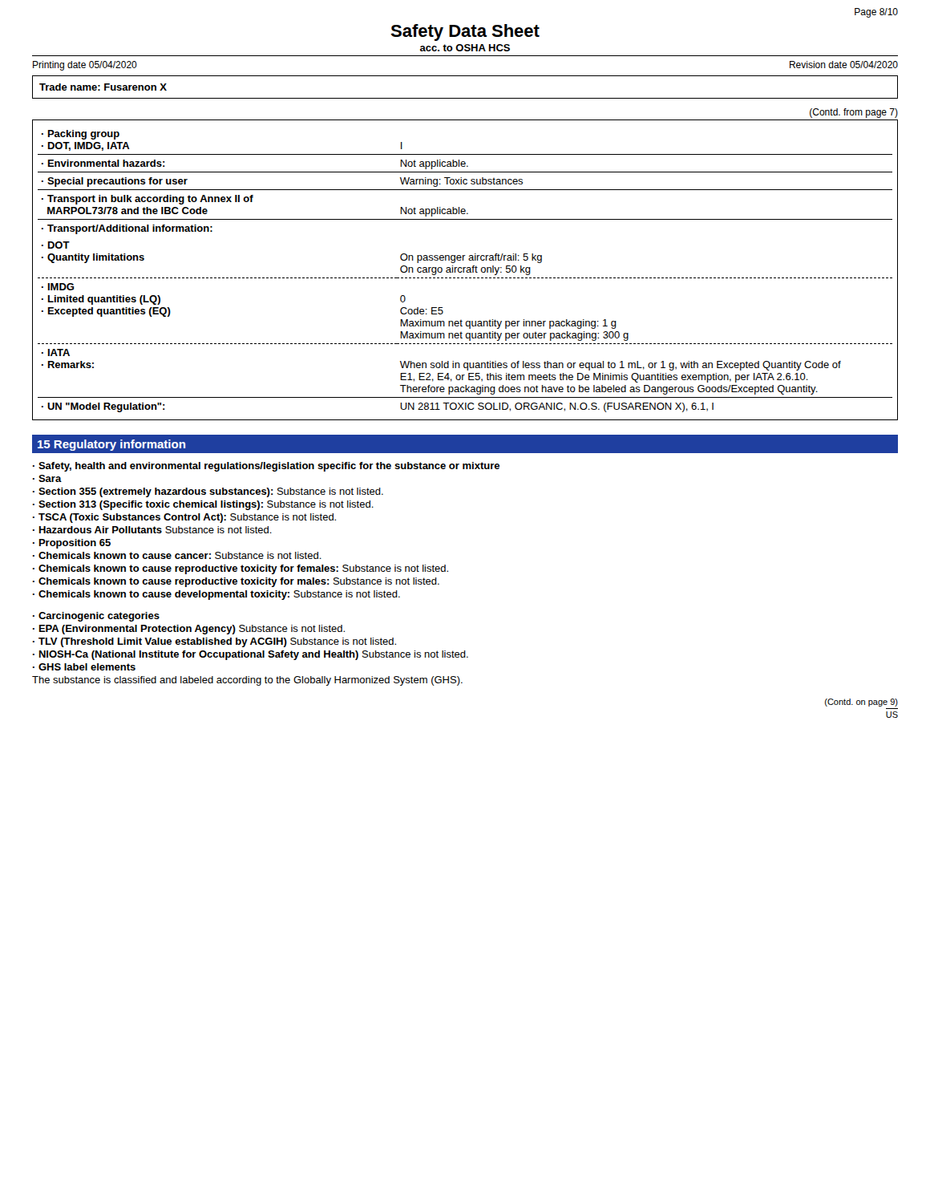Page 8/10
Safety Data Sheet
acc. to OSHA HCS
Printing date 05/04/2020 Revision date 05/04/2020
Trade name: Fusarenon X
(Contd. from page 7)
| · Packing group · DOT, IMDG, IATA | I |
| · Environmental hazards: | Not applicable. |
| · Special precautions for user | Warning: Toxic substances |
| · Transport in bulk according to Annex II of MARPOL73/78 and the IBC Code | Not applicable. |
| · Transport/Additional information: | |
| · DOT · Quantity limitations | On passenger aircraft/rail: 5 kg On cargo aircraft only: 50 kg |
| · IMDG · Limited quantities (LQ) · Excepted quantities (EQ) | 0 Code: E5 Maximum net quantity per inner packaging: 1 g Maximum net quantity per outer packaging: 300 g |
| · IATA · Remarks: | When sold in quantities of less than or equal to 1 mL, or 1 g, with an Excepted Quantity Code of E1, E2, E4, or E5, this item meets the De Minimis Quantities exemption, per IATA 2.6.10. Therefore packaging does not have to be labeled as Dangerous Goods/Excepted Quantity. |
| · UN "Model Regulation": | UN 2811 TOXIC SOLID, ORGANIC, N.O.S. (FUSARENON X), 6.1, I |
15 Regulatory information
· Safety, health and environmental regulations/legislation specific for the substance or mixture
· Sara
· Section 355 (extremely hazardous substances): Substance is not listed.
· Section 313 (Specific toxic chemical listings): Substance is not listed.
· TSCA (Toxic Substances Control Act): Substance is not listed.
· Hazardous Air Pollutants Substance is not listed.
· Proposition 65
· Chemicals known to cause cancer: Substance is not listed.
· Chemicals known to cause reproductive toxicity for females: Substance is not listed.
· Chemicals known to cause reproductive toxicity for males: Substance is not listed.
· Chemicals known to cause developmental toxicity: Substance is not listed.
· Carcinogenic categories
· EPA (Environmental Protection Agency) Substance is not listed.
· TLV (Threshold Limit Value established by ACGIH) Substance is not listed.
· NIOSH-Ca (National Institute for Occupational Safety and Health) Substance is not listed.
· GHS label elements
The substance is classified and labeled according to the Globally Harmonized System (GHS).
(Contd. on page 9)
US